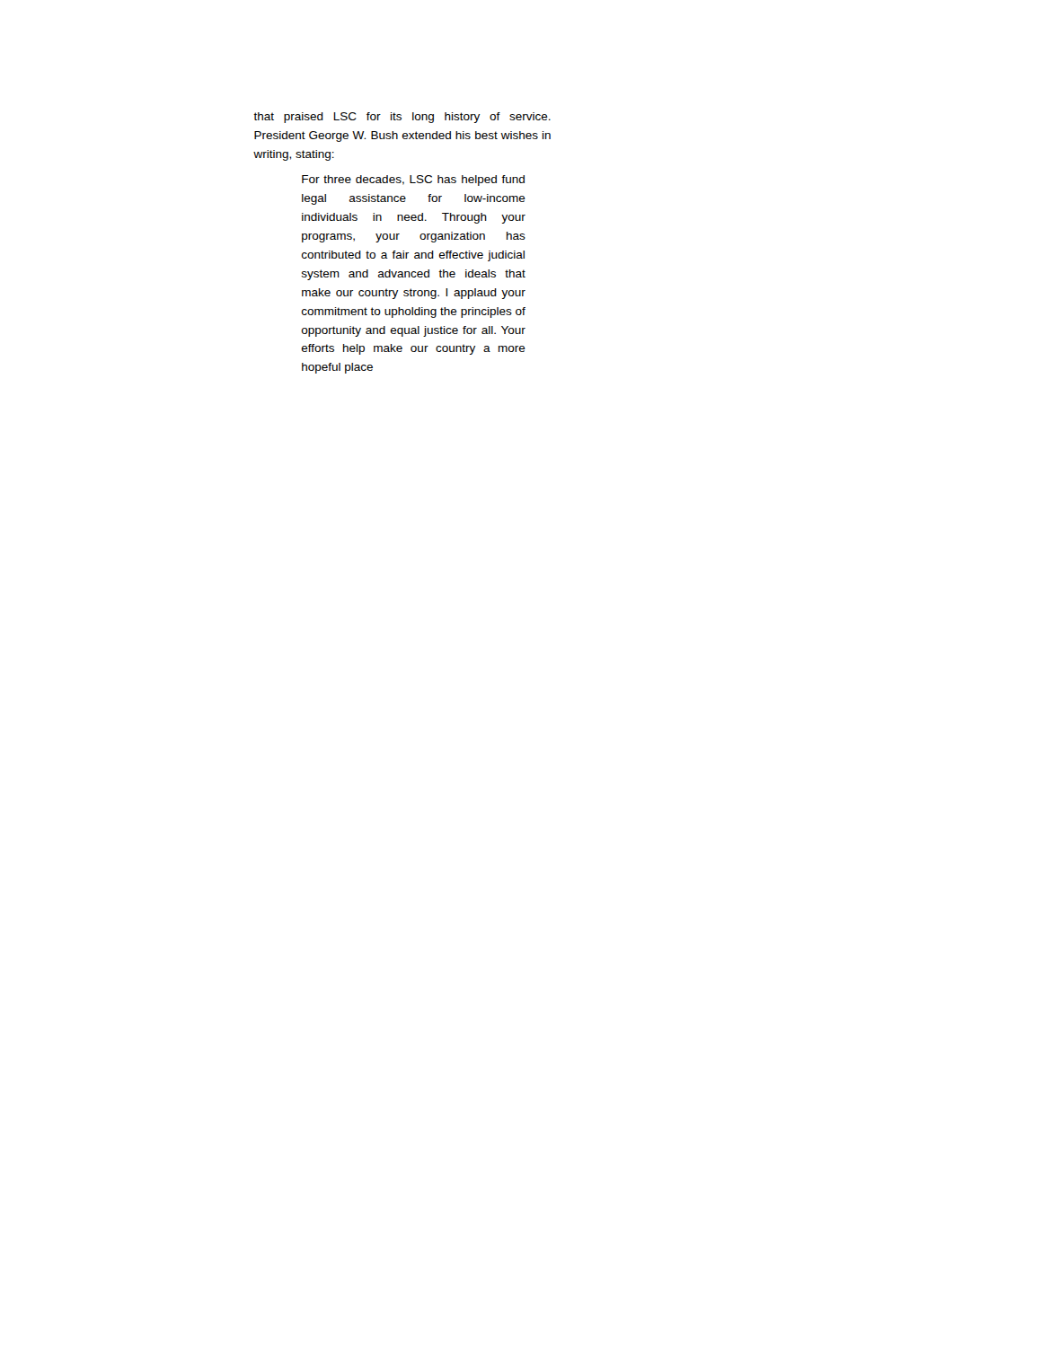that praised LSC for its long history of service. President George W. Bush extended his best wishes in writing, stating:
For three decades, LSC has helped fund legal assistance for low-income individuals in need. Through your programs, your organization has contributed to a fair and effective judicial system and advanced the ideals that make our country strong. I applaud your commitment to upholding the principles of opportunity and equal justice for all. Your efforts help make our country a more hopeful place